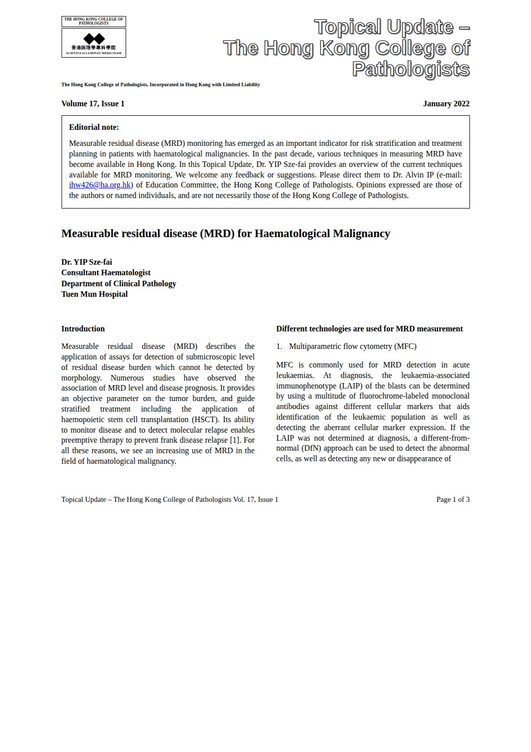THE HONG KONG COLLEGE OF
PATHOLOGISTS
◆◆
香港病理學專科學院
SCIENTIA ILLUMINAT MEDICINAM
Topical Update –
The Hong Kong College of Pathologists
The Hong Kong College of Pathologists, Incorporated in Hong Kong with Limited Liability
Volume 17, Issue 1 January 2022
Editorial note:
Measurable residual disease (MRD) monitoring has emerged as an important indicator for risk stratification and treatment planning in patients with haematological malignancies. In the past decade, various techniques in measuring MRD have become available in Hong Kong. In this Topical Update, Dr. YIP Sze-fai provides an overview of the current techniques available for MRD monitoring. We welcome any feedback or suggestions. Please direct them to Dr. Alvin IP (e-mail: ihw426@ha.org.hk) of Education Committee, the Hong Kong College of Pathologists. Opinions expressed are those of the authors or named individuals, and are not necessarily those of the Hong Kong College of Pathologists.
Measurable residual disease (MRD) for Haematological Malignancy
Dr. YIP Sze-fai
Consultant Haematologist
Department of Clinical Pathology
Tuen Mun Hospital
Introduction
Measurable residual disease (MRD) describes the application of assays for detection of submicroscopic level of residual disease burden which cannot be detected by morphology. Numerous studies have observed the association of MRD level and disease prognosis. It provides an objective parameter on the tumor burden, and guide stratified treatment including the application of haemopoietic stem cell transplantation (HSCT). Its ability to monitor disease and to detect molecular relapse enables preemptive therapy to prevent frank disease relapse [1]. For all these reasons, we see an increasing use of MRD in the field of haematological malignancy.
Different technologies are used for MRD measurement
1. Multiparametric flow cytometry (MFC)
MFC is commonly used for MRD detection in acute leukaemias. At diagnosis, the leukaemia-associated immunophenotype (LAIP) of the blasts can be determined by using a multitude of fluorochrome-labeled monoclonal antibodies against different cellular markers that aids identification of the leukaemic population as well as detecting the aberrant cellular marker expression. If the LAIP was not determined at diagnosis, a different-from-normal (DfN) approach can be used to detect the abnormal cells, as well as detecting any new or disappearance of
Topical Update – The Hong Kong College of Pathologists Vol. 17, Issue 1 Page 1 of 3